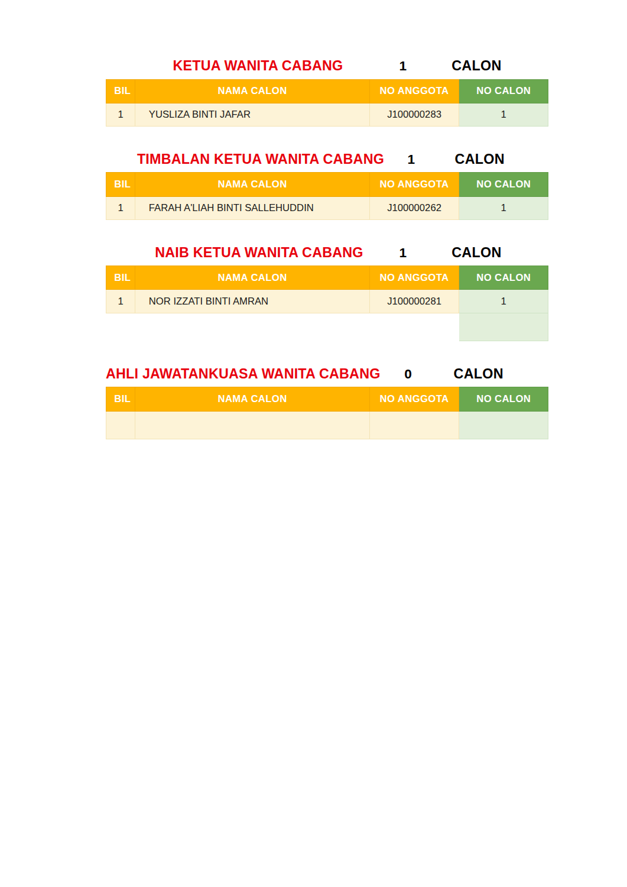KETUA WANITA CABANG
1
CALON
| BIL | NAMA CALON | NO ANGGOTA | NO CALON |
| --- | --- | --- | --- |
| 1 | YUSLIZA BINTI JAFAR | J100000283 | 1 |
TIMBALAN KETUA WANITA CABANG
1
CALON
| BIL | NAMA CALON | NO ANGGOTA | NO CALON |
| --- | --- | --- | --- |
| 1 | FARAH A'LIAH BINTI SALLEHUDDIN | J100000262 | 1 |
NAIB KETUA WANITA CABANG
1
CALON
| BIL | NAMA CALON | NO ANGGOTA | NO CALON |
| --- | --- | --- | --- |
| 1 | NOR IZZATI BINTI AMRAN | J100000281 | 1 |
AHLI JAWATANKUASA WANITA CABANG
0
CALON
| BIL | NAMA CALON | NO ANGGOTA | NO CALON |
| --- | --- | --- | --- |